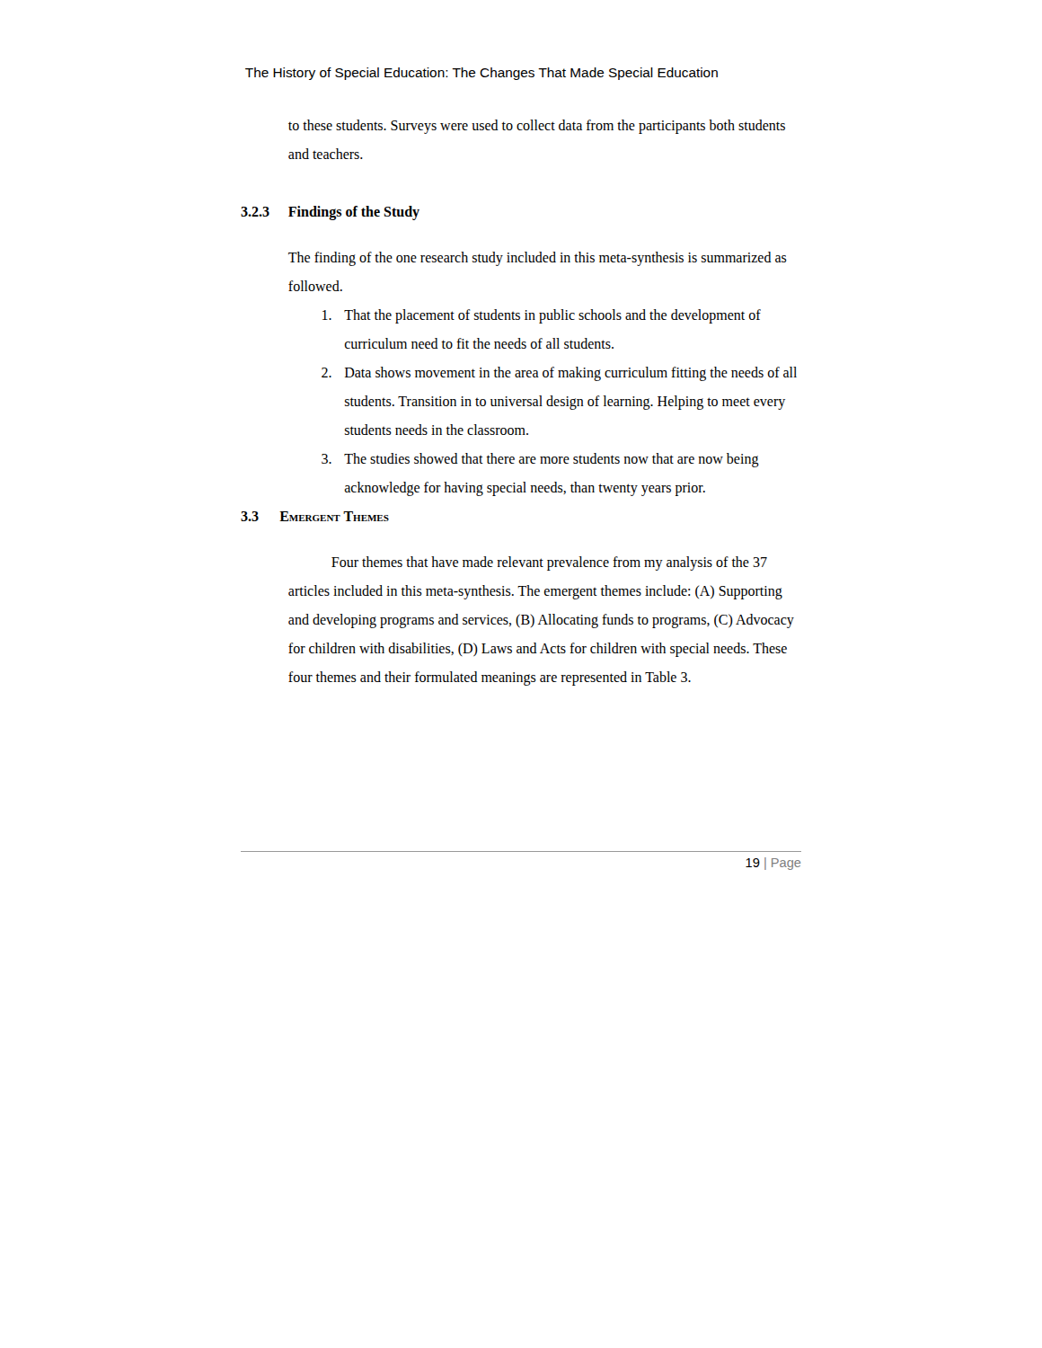The History of Special Education: The Changes That Made Special Education
to these students. Surveys were used to collect data from the participants both students and teachers.
3.2.3 Findings of the Study
The finding of the one research study included in this meta-synthesis is summarized as followed.
That the placement of students in public schools and the development of curriculum need to fit the needs of all students.
Data shows movement in the area of making curriculum fitting the needs of all students. Transition in to universal design of learning. Helping to meet every students needs in the classroom.
The studies showed that there are more students now that are now being acknowledge for having special needs, than twenty years prior.
3.3 Emergent Themes
Four themes that have made relevant prevalence from my analysis of the 37 articles included in this meta-synthesis. The emergent themes include: (A) Supporting and developing programs and services, (B) Allocating funds to programs, (C) Advocacy for children with disabilities, (D) Laws and Acts for children with special needs. These four themes and their formulated meanings are represented in Table 3.
19 | Page